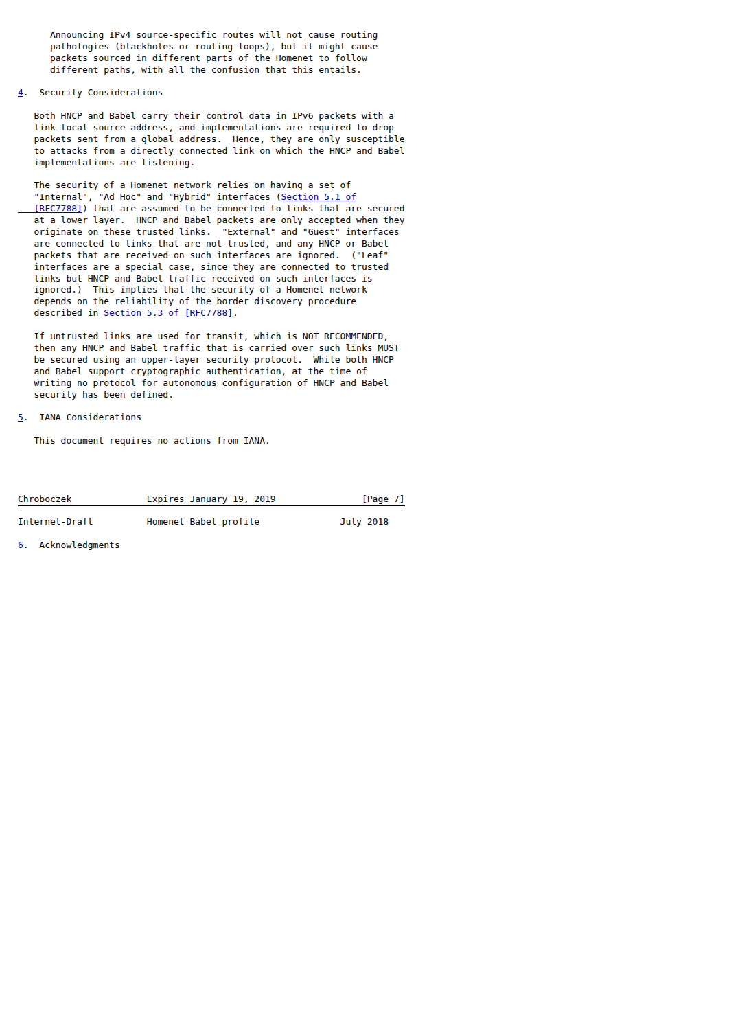Announcing IPv4 source-specific routes will not cause routing pathologies (blackholes or routing loops), but it might cause packets sourced in different parts of the Homenet to follow different paths, with all the confusion that this entails.
4. Security Considerations
Both HNCP and Babel carry their control data in IPv6 packets with a link-local source address, and implementations are required to drop packets sent from a global address. Hence, they are only susceptible to attacks from a directly connected link on which the HNCP and Babel implementations are listening. The security of a Homenet network relies on having a set of "Internal", "Ad Hoc" and "Hybrid" interfaces (Section 5.1 of [RFC7788]) that are assumed to be connected to links that are secured at a lower layer. HNCP and Babel packets are only accepted when they originate on these trusted links. "External" and "Guest" interfaces are connected to links that are not trusted, and any HNCP or Babel packets that are received on such interfaces are ignored. ("Leaf" interfaces are a special case, since they are connected to trusted links but HNCP and Babel traffic received on such interfaces is ignored.) This implies that the security of a Homenet network depends on the reliability of the border discovery procedure described in Section 5.3 of [RFC7788]. If untrusted links are used for transit, which is NOT RECOMMENDED, then any HNCP and Babel traffic that is carried over such links MUST be secured using an upper-layer security protocol. While both HNCP and Babel support cryptographic authentication, at the time of writing no protocol for autonomous configuration of HNCP and Babel security has been defined.
5. IANA Considerations
This document requires no actions from IANA. Chroboczek Expires January 19, 2019 [Page 7] Internet-Draft Homenet Babel profile July 2018
6. Acknowledgments